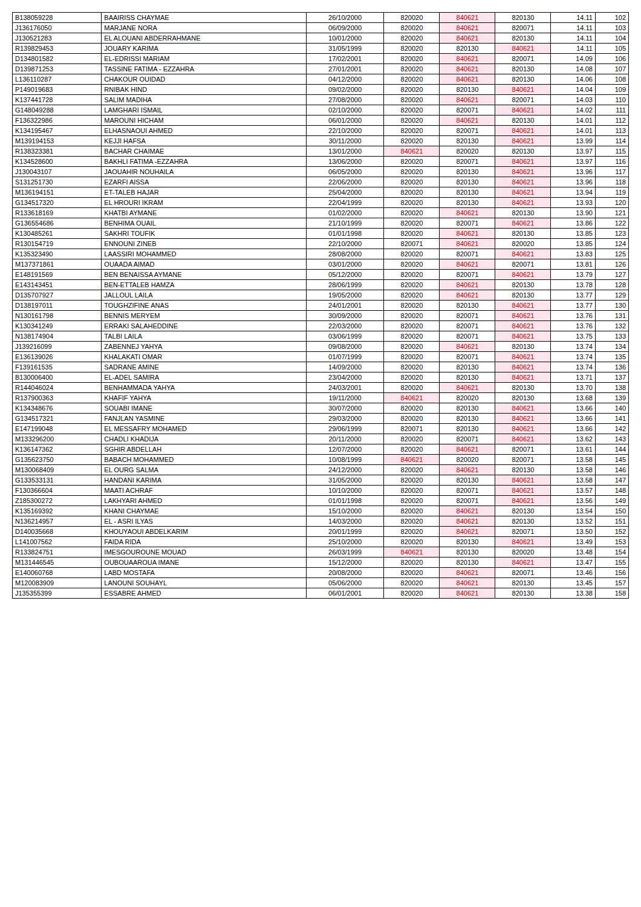| B138059228 | BAAIRISS CHAYMAE | 26/10/2000 | 820020 | 840621 | 820130 | 14.11 | 102 |
| J136176050 | MARJANE NORA | 06/09/2000 | 820020 | 840621 | 820071 | 14.11 | 103 |
| J130521283 | EL ALOUANI ABDERRAHMANE | 10/01/2000 | 820020 | 840621 | 820130 | 14.11 | 104 |
| R139829453 | JOUARY KARIMA | 31/05/1999 | 820020 | 820130 | 840621 | 14.11 | 105 |
| D134801582 | EL-EDRISSI MARIAM | 17/02/2001 | 820020 | 840621 | 820071 | 14.09 | 106 |
| D139871253 | TASSINE FATIMA - EZZAHRA | 27/01/2001 | 820020 | 840621 | 820130 | 14.08 | 107 |
| L136110287 | CHAKOUR OUIDAD | 04/12/2000 | 820020 | 840621 | 820130 | 14.06 | 108 |
| P149019683 | RNIBAK HIND | 09/02/2000 | 820020 | 820130 | 840621 | 14.04 | 109 |
| K137441728 | SALIM MADIHA | 27/08/2000 | 820020 | 840621 | 820071 | 14.03 | 110 |
| G148049288 | LAMGHARI ISMAIL | 02/10/2000 | 820020 | 820071 | 840621 | 14.02 | 111 |
| F136322986 | MAROUNI HICHAM | 06/01/2000 | 820020 | 840621 | 820130 | 14.01 | 112 |
| K134195467 | ELHASNAOUI AHMED | 22/10/2000 | 820020 | 820071 | 840621 | 14.01 | 113 |
| M139194153 | KEJJI HAFSA | 30/11/2000 | 820020 | 820130 | 840621 | 13.99 | 114 |
| R138323381 | BACHAR CHAIMAE | 13/01/2000 | 840621 | 820020 | 820130 | 13.97 | 115 |
| K134528600 | BAKHLI FATIMA -EZZAHRA | 13/06/2000 | 820020 | 820071 | 840621 | 13.97 | 116 |
| J130043107 | JAOUAHIR NOUHAILA | 06/05/2000 | 820020 | 820130 | 840621 | 13.96 | 117 |
| S131251730 | EZARFI AISSA | 22/06/2000 | 820020 | 820130 | 840621 | 13.96 | 118 |
| M136194151 | ET-TALEB HAJAR | 25/04/2000 | 820020 | 820130 | 840621 | 13.94 | 119 |
| G134517320 | EL HROURI IKRAM | 22/04/1999 | 820020 | 820130 | 840621 | 13.93 | 120 |
| R133618169 | KHATBI AYMANE | 01/02/2000 | 820020 | 840621 | 820130 | 13.90 | 121 |
| G136554686 | BENHIMA OUAIL | 21/10/1999 | 820020 | 820071 | 840621 | 13.86 | 122 |
| K130485261 | SAKHRI TOUFIK | 01/01/1998 | 820020 | 840621 | 820130 | 13.85 | 123 |
| R130154719 | ENNOUNI ZINEB | 22/10/2000 | 820071 | 840621 | 820020 | 13.85 | 124 |
| K135323490 | LAASSIRI MOHAMMED | 28/08/2000 | 820020 | 820071 | 840621 | 13.83 | 125 |
| M137371861 | OUAADA AIMAD | 03/01/2000 | 820020 | 840621 | 820071 | 13.81 | 126 |
| E148191569 | BEN BENAISSA AYMANE | 05/12/2000 | 820020 | 820071 | 840621 | 13.79 | 127 |
| E143143451 | BEN-ETTALEB HAMZA | 28/06/1999 | 820020 | 840621 | 820130 | 13.78 | 128 |
| D135707927 | JALLOUL LAILA | 19/05/2000 | 820020 | 840621 | 820130 | 13.77 | 129 |
| D138197011 | TOUGHZIFINE ANAS | 24/01/2001 | 820020 | 820130 | 840621 | 13.77 | 130 |
| N130161798 | BENNIS MERYEM | 30/09/2000 | 820020 | 820071 | 840621 | 13.76 | 131 |
| K130341249 | ERRAKI SALAHEDDINE | 22/03/2000 | 820020 | 820071 | 840621 | 13.76 | 132 |
| N138174904 | TALBI LAILA | 03/06/1999 | 820020 | 820071 | 840621 | 13.75 | 133 |
| J139216099 | ZABENNEJ YAHYA | 09/08/2000 | 820020 | 840621 | 820130 | 13.74 | 134 |
| E136139026 | KHALAKATI OMAR | 01/07/1999 | 820020 | 820071 | 840621 | 13.74 | 135 |
| F139161535 | SADRANE AMINE | 14/09/2000 | 820020 | 820130 | 840621 | 13.74 | 136 |
| B130006400 | EL-ADEL SAMIRA | 23/04/2000 | 820020 | 820130 | 840621 | 13.71 | 137 |
| R144046024 | BENHAMMADA YAHYA | 24/03/2001 | 820020 | 840621 | 820130 | 13.70 | 138 |
| R137900363 | KHAFIF YAHYA | 19/11/2000 | 840621 | 820020 | 820130 | 13.68 | 139 |
| K134348676 | SOUABI IMANE | 30/07/2000 | 820020 | 820130 | 840621 | 13.66 | 140 |
| G134517321 | FANJLAN YASMINE | 29/03/2000 | 820020 | 820130 | 840621 | 13.66 | 141 |
| E147199048 | EL MESSAFRY MOHAMED | 29/06/1999 | 820071 | 820130 | 840621 | 13.66 | 142 |
| M133296200 | CHADLI KHADIJA | 20/11/2000 | 820020 | 820071 | 840621 | 13.62 | 143 |
| K136147362 | SGHIR ABDELLAH | 12/07/2000 | 820020 | 840621 | 820071 | 13.61 | 144 |
| G135623750 | BABACH MOHAMMED | 10/08/1999 | 840621 | 820020 | 820071 | 13.58 | 145 |
| M130068409 | EL OURG SALMA | 24/12/2000 | 820020 | 840621 | 820130 | 13.58 | 146 |
| G133533131 | HANDANI KARIMA | 31/05/2000 | 820020 | 820130 | 840621 | 13.58 | 147 |
| F130366604 | MAATI ACHRAF | 10/10/2000 | 820020 | 820071 | 840621 | 13.57 | 148 |
| Z185300272 | LAKHYARI AHMED | 01/01/1998 | 820020 | 820071 | 840621 | 13.56 | 149 |
| K135169392 | KHANI CHAYMAE | 15/10/2000 | 820020 | 840621 | 820130 | 13.54 | 150 |
| N136214957 | EL - ASRI ILYAS | 14/03/2000 | 820020 | 840621 | 820130 | 13.52 | 151 |
| D140035668 | KHOUYAOUI ABDELKARIM | 20/01/1999 | 820020 | 840621 | 820071 | 13.50 | 152 |
| L141007562 | FAIDA RIDA | 25/10/2000 | 820020 | 820130 | 840621 | 13.49 | 153 |
| R133824751 | IMESGOUROUNE MOUAD | 26/03/1999 | 840621 | 820130 | 820020 | 13.48 | 154 |
| M131446545 | OUBOUAAROUA IMANE | 15/12/2000 | 820020 | 820130 | 840621 | 13.47 | 155 |
| E140060768 | LABD MOSTAFA | 20/08/2000 | 820020 | 840621 | 820071 | 13.46 | 156 |
| M120083909 | LANOUNI SOUHAYL | 05/06/2000 | 820020 | 840621 | 820130 | 13.45 | 157 |
| J135355399 | ESSABRE AHMED | 06/01/2001 | 820020 | 840621 | 820130 | 13.38 | 158 |